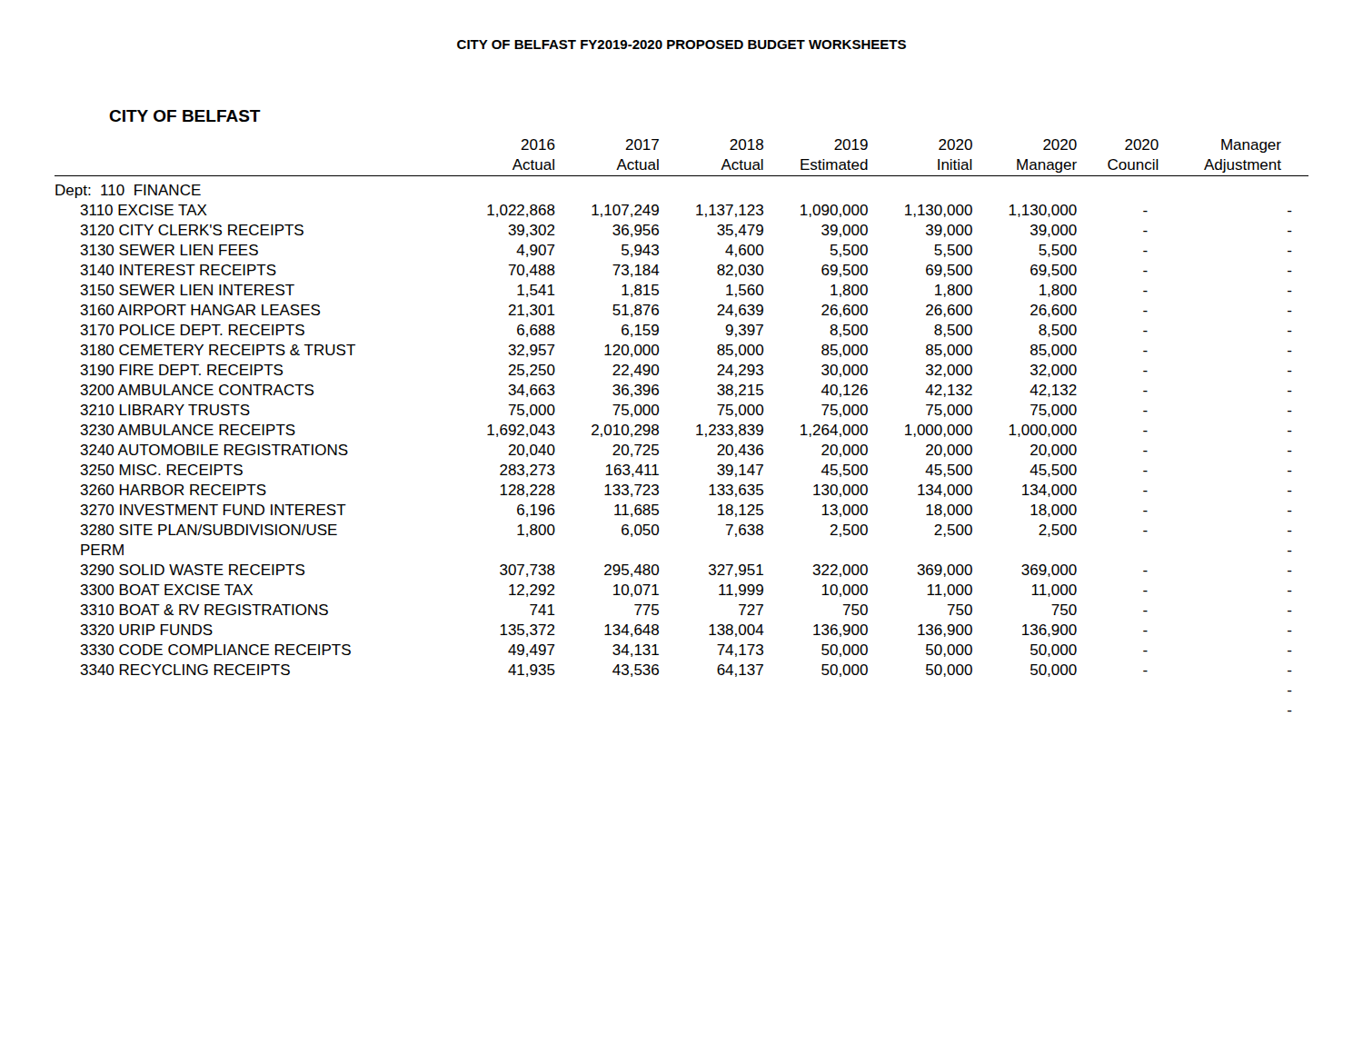CITY OF BELFAST FY2019-2020 PROPOSED BUDGET WORKSHEETS
CITY OF BELFAST
| | 2016 | 2017 | 2018 | 2019 | 2020 | 2020 | 2020 | Manager |
| --- | --- | --- | --- | --- | --- | --- | --- | --- |
| | Actual | Actual | Actual | Estimated | Initial | Manager | Council | Adjustment |
| Dept: 110 FINANCE | | | | | | | | |
| 3110 EXCISE TAX | 1,022,868 | 1,107,249 | 1,137,123 | 1,090,000 | 1,130,000 | 1,130,000 | - | - |
| 3120 CITY CLERK'S RECEIPTS | 39,302 | 36,956 | 35,479 | 39,000 | 39,000 | 39,000 | - | - |
| 3130 SEWER LIEN FEES | 4,907 | 5,943 | 4,600 | 5,500 | 5,500 | 5,500 | - | - |
| 3140 INTEREST RECEIPTS | 70,488 | 73,184 | 82,030 | 69,500 | 69,500 | 69,500 | - | - |
| 3150 SEWER LIEN INTEREST | 1,541 | 1,815 | 1,560 | 1,800 | 1,800 | 1,800 | - | - |
| 3160 AIRPORT HANGAR LEASES | 21,301 | 51,876 | 24,639 | 26,600 | 26,600 | 26,600 | - | - |
| 3170 POLICE DEPT. RECEIPTS | 6,688 | 6,159 | 9,397 | 8,500 | 8,500 | 8,500 | - | - |
| 3180 CEMETERY RECEIPTS & TRUST | 32,957 | 120,000 | 85,000 | 85,000 | 85,000 | 85,000 | - | - |
| 3190 FIRE DEPT. RECEIPTS | 25,250 | 22,490 | 24,293 | 30,000 | 32,000 | 32,000 | - | - |
| 3200 AMBULANCE CONTRACTS | 34,663 | 36,396 | 38,215 | 40,126 | 42,132 | 42,132 | - | - |
| 3210 LIBRARY TRUSTS | 75,000 | 75,000 | 75,000 | 75,000 | 75,000 | 75,000 | - | - |
| 3230 AMBULANCE RECEIPTS | 1,692,043 | 2,010,298 | 1,233,839 | 1,264,000 | 1,000,000 | 1,000,000 | - | - |
| 3240 AUTOMOBILE REGISTRATIONS | 20,040 | 20,725 | 20,436 | 20,000 | 20,000 | 20,000 | - | - |
| 3250 MISC. RECEIPTS | 283,273 | 163,411 | 39,147 | 45,500 | 45,500 | 45,500 | - | - |
| 3260 HARBOR RECEIPTS | 128,228 | 133,723 | 133,635 | 130,000 | 134,000 | 134,000 | - | - |
| 3270 INVESTMENT FUND INTEREST | 6,196 | 11,685 | 18,125 | 13,000 | 18,000 | 18,000 | - | - |
| 3280 SITE PLAN/SUBDIVISION/USE | 1,800 | 6,050 | 7,638 | 2,500 | 2,500 | 2,500 | - | - |
| PERM | | | | | | | | - |
| 3290 SOLID WASTE RECEIPTS | 307,738 | 295,480 | 327,951 | 322,000 | 369,000 | 369,000 | - | - |
| 3300 BOAT EXCISE TAX | 12,292 | 10,071 | 11,999 | 10,000 | 11,000 | 11,000 | - | - |
| 3310 BOAT & RV REGISTRATIONS | 741 | 775 | 727 | 750 | 750 | 750 | - | - |
| 3320 URIP FUNDS | 135,372 | 134,648 | 138,004 | 136,900 | 136,900 | 136,900 | - | - |
| 3330 CODE COMPLIANCE RECEIPTS | 49,497 | 34,131 | 74,173 | 50,000 | 50,000 | 50,000 | - | - |
| 3340 RECYCLING RECEIPTS | 41,935 | 43,536 | 64,137 | 50,000 | 50,000 | 50,000 | - | - |
| | | | | | | | | - |
| | | | | | | | | - |